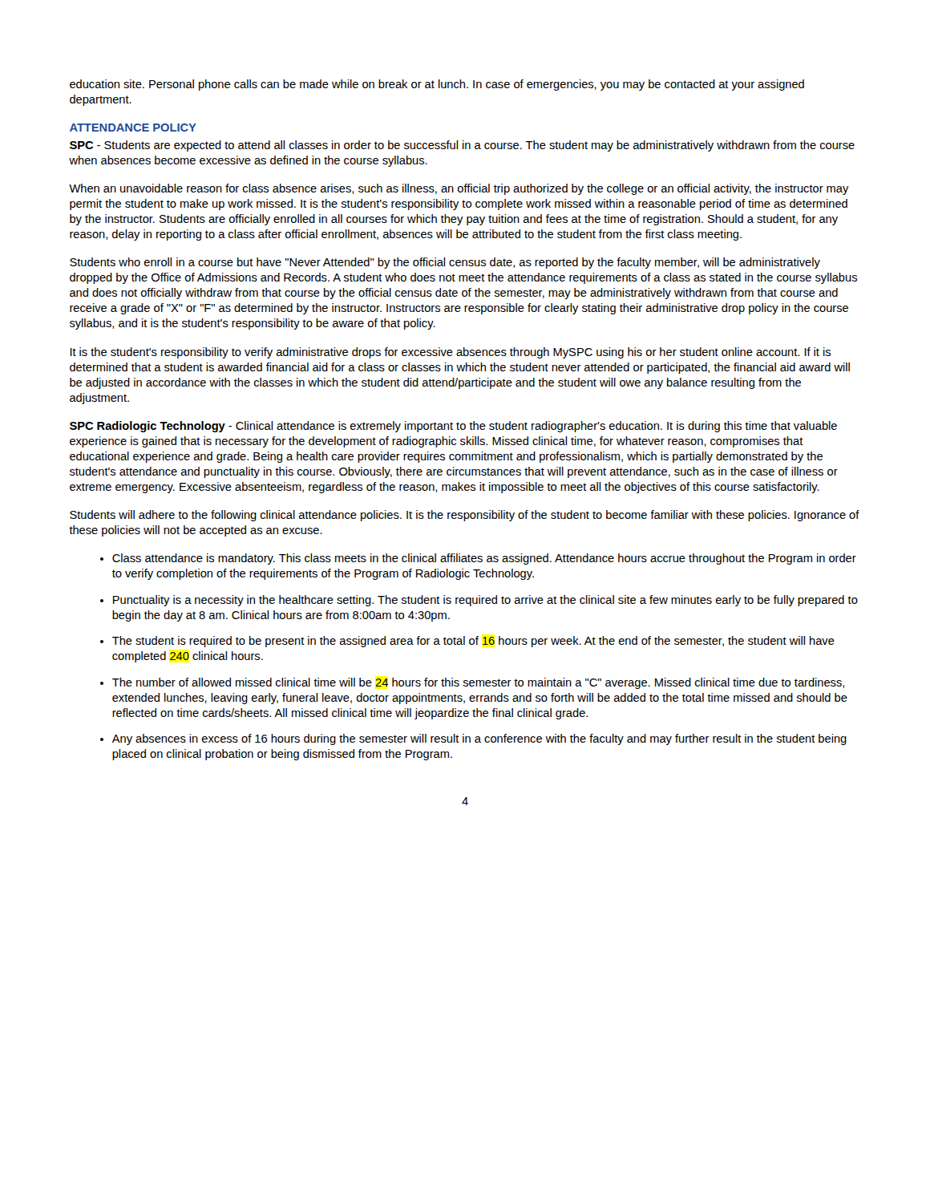education site. Personal phone calls can be made while on break or at lunch. In case of emergencies, you may be contacted at your assigned department.
ATTENDANCE POLICY
SPC - Students are expected to attend all classes in order to be successful in a course. The student may be administratively withdrawn from the course when absences become excessive as defined in the course syllabus.
When an unavoidable reason for class absence arises, such as illness, an official trip authorized by the college or an official activity, the instructor may permit the student to make up work missed. It is the student's responsibility to complete work missed within a reasonable period of time as determined by the instructor. Students are officially enrolled in all courses for which they pay tuition and fees at the time of registration. Should a student, for any reason, delay in reporting to a class after official enrollment, absences will be attributed to the student from the first class meeting.
Students who enroll in a course but have "Never Attended" by the official census date, as reported by the faculty member, will be administratively dropped by the Office of Admissions and Records. A student who does not meet the attendance requirements of a class as stated in the course syllabus and does not officially withdraw from that course by the official census date of the semester, may be administratively withdrawn from that course and receive a grade of "X" or "F" as determined by the instructor. Instructors are responsible for clearly stating their administrative drop policy in the course syllabus, and it is the student's responsibility to be aware of that policy.
It is the student's responsibility to verify administrative drops for excessive absences through MySPC using his or her student online account. If it is determined that a student is awarded financial aid for a class or classes in which the student never attended or participated, the financial aid award will be adjusted in accordance with the classes in which the student did attend/participate and the student will owe any balance resulting from the adjustment.
SPC Radiologic Technology - Clinical attendance is extremely important to the student radiographer's education. It is during this time that valuable experience is gained that is necessary for the development of radiographic skills. Missed clinical time, for whatever reason, compromises that educational experience and grade. Being a health care provider requires commitment and professionalism, which is partially demonstrated by the student's attendance and punctuality in this course. Obviously, there are circumstances that will prevent attendance, such as in the case of illness or extreme emergency. Excessive absenteeism, regardless of the reason, makes it impossible to meet all the objectives of this course satisfactorily.
Students will adhere to the following clinical attendance policies. It is the responsibility of the student to become familiar with these policies. Ignorance of these policies will not be accepted as an excuse.
Class attendance is mandatory. This class meets in the clinical affiliates as assigned. Attendance hours accrue throughout the Program in order to verify completion of the requirements of the Program of Radiologic Technology.
Punctuality is a necessity in the healthcare setting. The student is required to arrive at the clinical site a few minutes early to be fully prepared to begin the day at 8 am. Clinical hours are from 8:00am to 4:30pm.
The student is required to be present in the assigned area for a total of 16 hours per week. At the end of the semester, the student will have completed 240 clinical hours.
The number of allowed missed clinical time will be 24 hours for this semester to maintain a "C" average. Missed clinical time due to tardiness, extended lunches, leaving early, funeral leave, doctor appointments, errands and so forth will be added to the total time missed and should be reflected on time cards/sheets. All missed clinical time will jeopardize the final clinical grade.
Any absences in excess of 16 hours during the semester will result in a conference with the faculty and may further result in the student being placed on clinical probation or being dismissed from the Program.
4